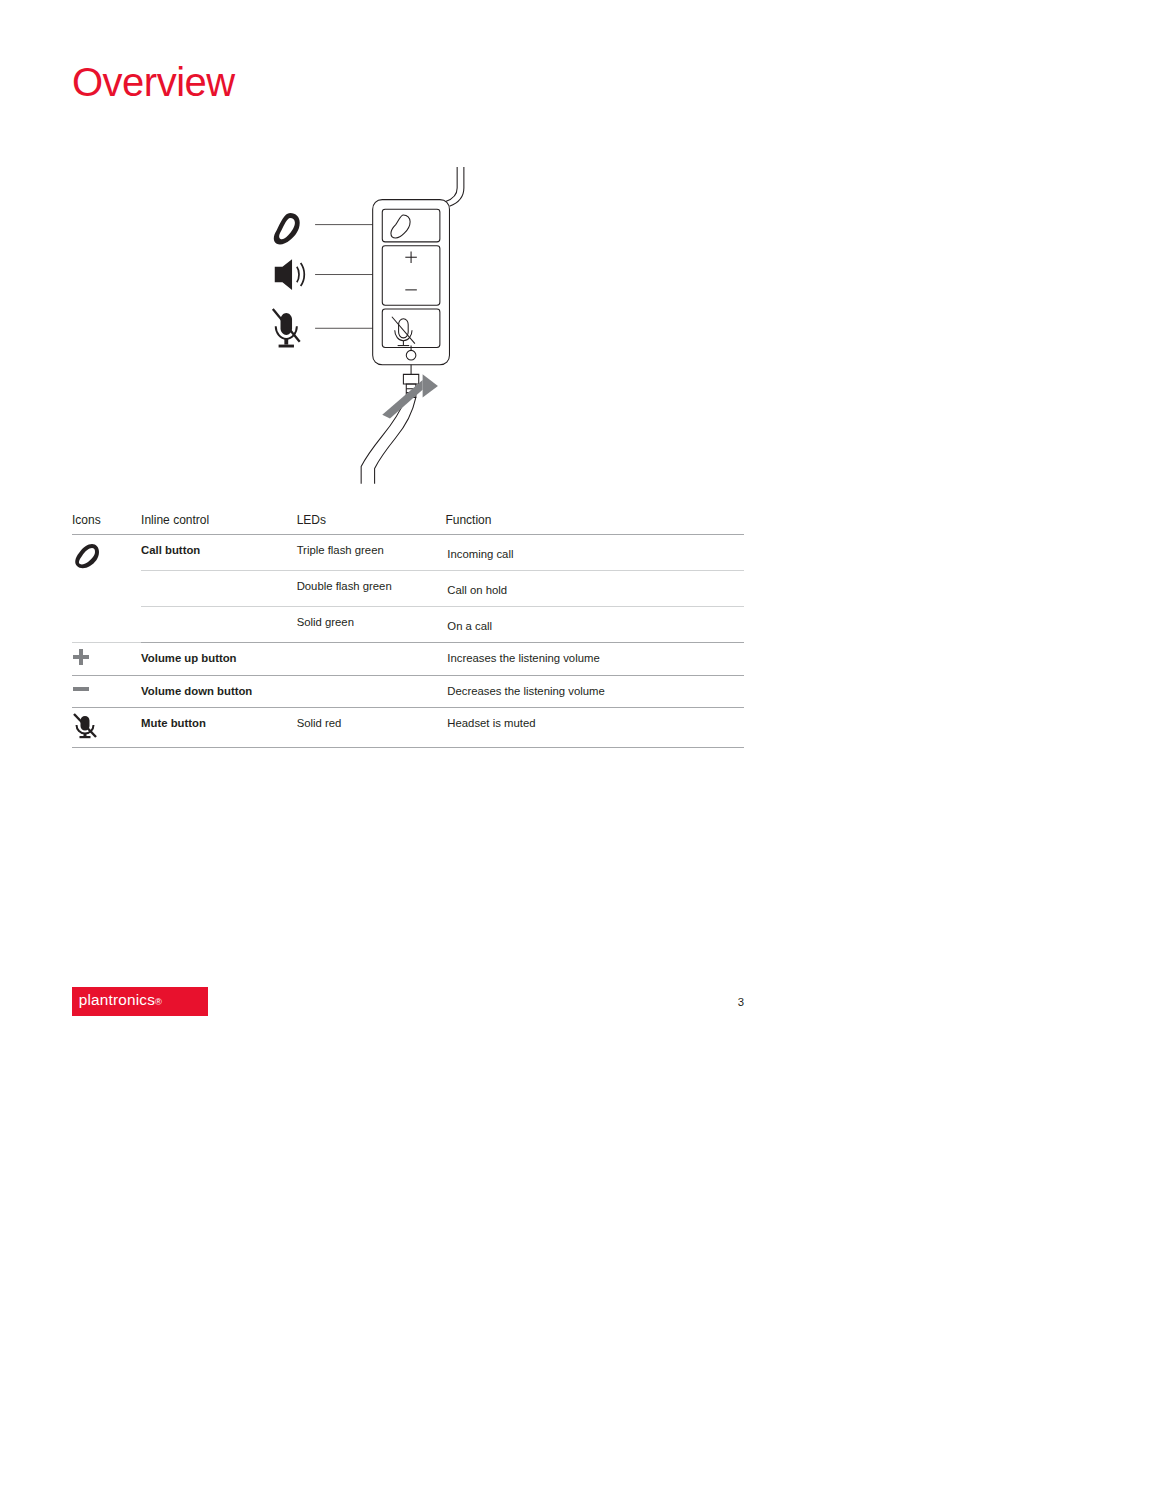Overview
| Icons | Inline control | LEDs | Function |
| --- | --- | --- | --- |
| | Call button | Triple flash green | Incoming call |
| | Double flash green | Call on hold |
| | Solid green | On a call |
| | Volume up button | | Increases the listening volume |
| | Volume down button | | Decreases the listening volume |
| | Mute button | Solid red | Headset is muted |
plantronics®
3